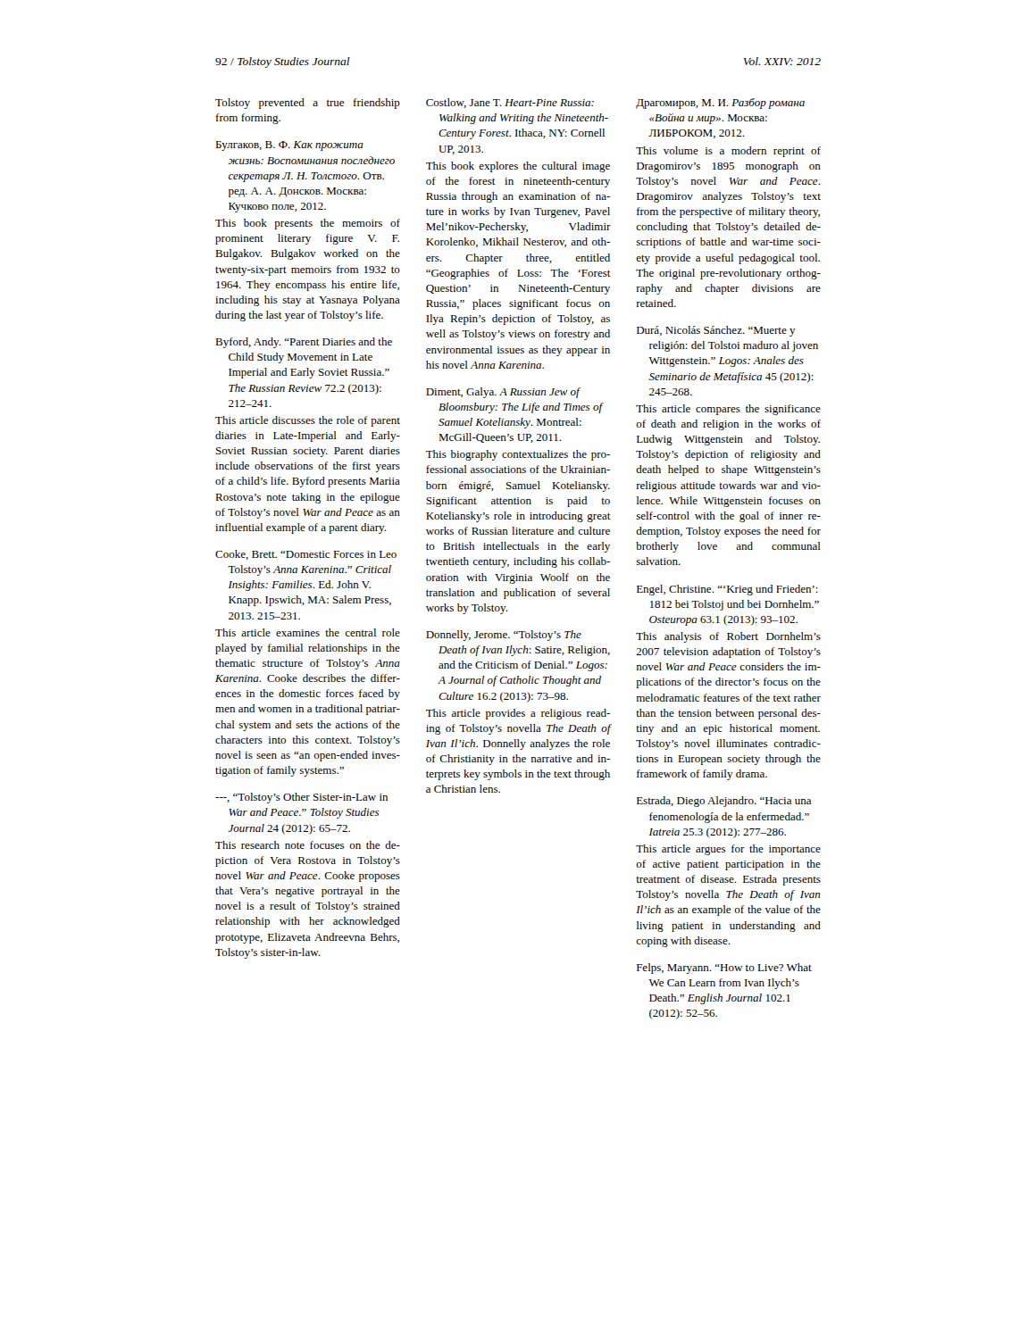92 / Tolstoy Studies Journal
Vol. XXIV: 2012
Tolstoy prevented a true friendship from forming.
Булгаков, В. Ф. Как прожита жизнь: Воспоминания последнего секретаря Л. Н. Толстого. Отв. ред. А. А. Донсков. Москва: Кучково поле, 2012.
This book presents the memoirs of prominent literary figure V. F. Bulgakov. Bulgakov worked on the twenty-six-part memoirs from 1932 to 1964. They encompass his entire life, including his stay at Yasnaya Polyana during the last year of Tolstoy’s life.
Byford, Andy. “Parent Diaries and the Child Study Movement in Late Imperial and Early Soviet Russia.” The Russian Review 72.2 (2013): 212–241.
This article discusses the role of parent diaries in Late-Imperial and Early-Soviet Russian society. Parent diaries include observations of the first years of a child’s life. Byford presents Mariia Rostova’s note taking in the epilogue of Tolstoy’s novel War and Peace as an influential example of a parent diary.
Cooke, Brett. “Domestic Forces in Leo Tolstoy’s Anna Karenina.” Critical Insights: Families. Ed. John V. Knapp. Ipswich, MA: Salem Press, 2013. 215–231.
This article examines the central role played by familial relationships in the thematic structure of Tolstoy’s Anna Karenina. Cooke describes the differences in the domestic forces faced by men and women in a traditional patriarchal system and sets the actions of the characters into this context. Tolstoy’s novel is seen as “an open-ended investigation of family systems.”
---, “Tolstoy’s Other Sister-in-Law in War and Peace.” Tolstoy Studies Journal 24 (2012): 65–72.
This research note focuses on the depiction of Vera Rostova in Tolstoy’s novel War and Peace. Cooke proposes that Vera’s negative portrayal in the novel is a result of Tolstoy’s strained relationship with her acknowledged prototype, Elizaveta Andreevna Behrs, Tolstoy’s sister-in-law.
Costlow, Jane T. Heart-Pine Russia: Walking and Writing the Nineteenth-Century Forest. Ithaca, NY: Cornell UP, 2013.
This book explores the cultural image of the forest in nineteenth-century Russia through an examination of nature in works by Ivan Turgenev, Pavel Mel’nikov-Pechersky, Vladimir Korolenko, Mikhail Nesterov, and others. Chapter three, entitled “Geographies of Loss: The ‘Forest Question’ in Nineteenth-Century Russia,” places significant focus on Ilya Repin’s depiction of Tolstoy, as well as Tolstoy’s views on forestry and environmental issues as they appear in his novel Anna Karenina.
Diment, Galya. A Russian Jew of Bloomsbury: The Life and Times of Samuel Koteliansky. Montreal: McGill-Queen’s UP, 2011.
This biography contextualizes the professional associations of the Ukrainian-born émigré, Samuel Koteliansky. Significant attention is paid to Koteliansky’s role in introducing great works of Russian literature and culture to British intellectuals in the early twentieth century, including his collaboration with Virginia Woolf on the translation and publication of several works by Tolstoy.
Donnelly, Jerome. “Tolstoy’s The Death of Ivan Ilych: Satire, Religion, and the Criticism of Denial.” Logos: A Journal of Catholic Thought and Culture 16.2 (2013): 73–98.
This article provides a religious reading of Tolstoy’s novella The Death of Ivan Il’ich. Donnelly analyzes the role of Christianity in the narrative and interprets key symbols in the text through a Christian lens.
Драгомиров, М. И. Разбор романа «Война и мир». Москва: ЛИБРОКОМ, 2012.
This volume is a modern reprint of Dragomirov’s 1895 monograph on Tolstoy’s novel War and Peace. Dragomirov analyzes Tolstoy’s text from the perspective of military theory, concluding that Tolstoy’s detailed descriptions of battle and war-time society provide a useful pedagogical tool. The original pre-revolutionary orthography and chapter divisions are retained.
Durá, Nicolás Sánchez. “Muerte y religión: del Tolstoi maduro al joven Wittgenstein.” Logos: Anales des Seminario de Metafísica 45 (2012): 245–268.
This article compares the significance of death and religion in the works of Ludwig Wittgenstein and Tolstoy. Tolstoy’s depiction of religiosity and death helped to shape Wittgenstein’s religious attitude towards war and violence. While Wittgenstein focuses on self-control with the goal of inner redemption, Tolstoy exposes the need for brotherly love and communal salvation.
Engel, Christine. “‘Krieg und Frieden’: 1812 bei Tolstoj und bei Dornhelm.” Osteuropa 63.1 (2013): 93–102.
This analysis of Robert Dornhelm’s 2007 television adaptation of Tolstoy’s novel War and Peace considers the implications of the director’s focus on the melodramatic features of the text rather than the tension between personal destiny and an epic historical moment. Tolstoy’s novel illuminates contradictions in European society through the framework of family drama.
Estrada, Diego Alejandro. “Hacia una fenomenología de la enfermedad.” Iatreia 25.3 (2012): 277–286.
This article argues for the importance of active patient participation in the treatment of disease. Estrada presents Tolstoy’s novella The Death of Ivan Il’ich as an example of the value of the living patient in understanding and coping with disease.
Felps, Maryann. “How to Live? What We Can Learn from Ivan Ilych’s Death.” English Journal 102.1 (2012): 52–56.